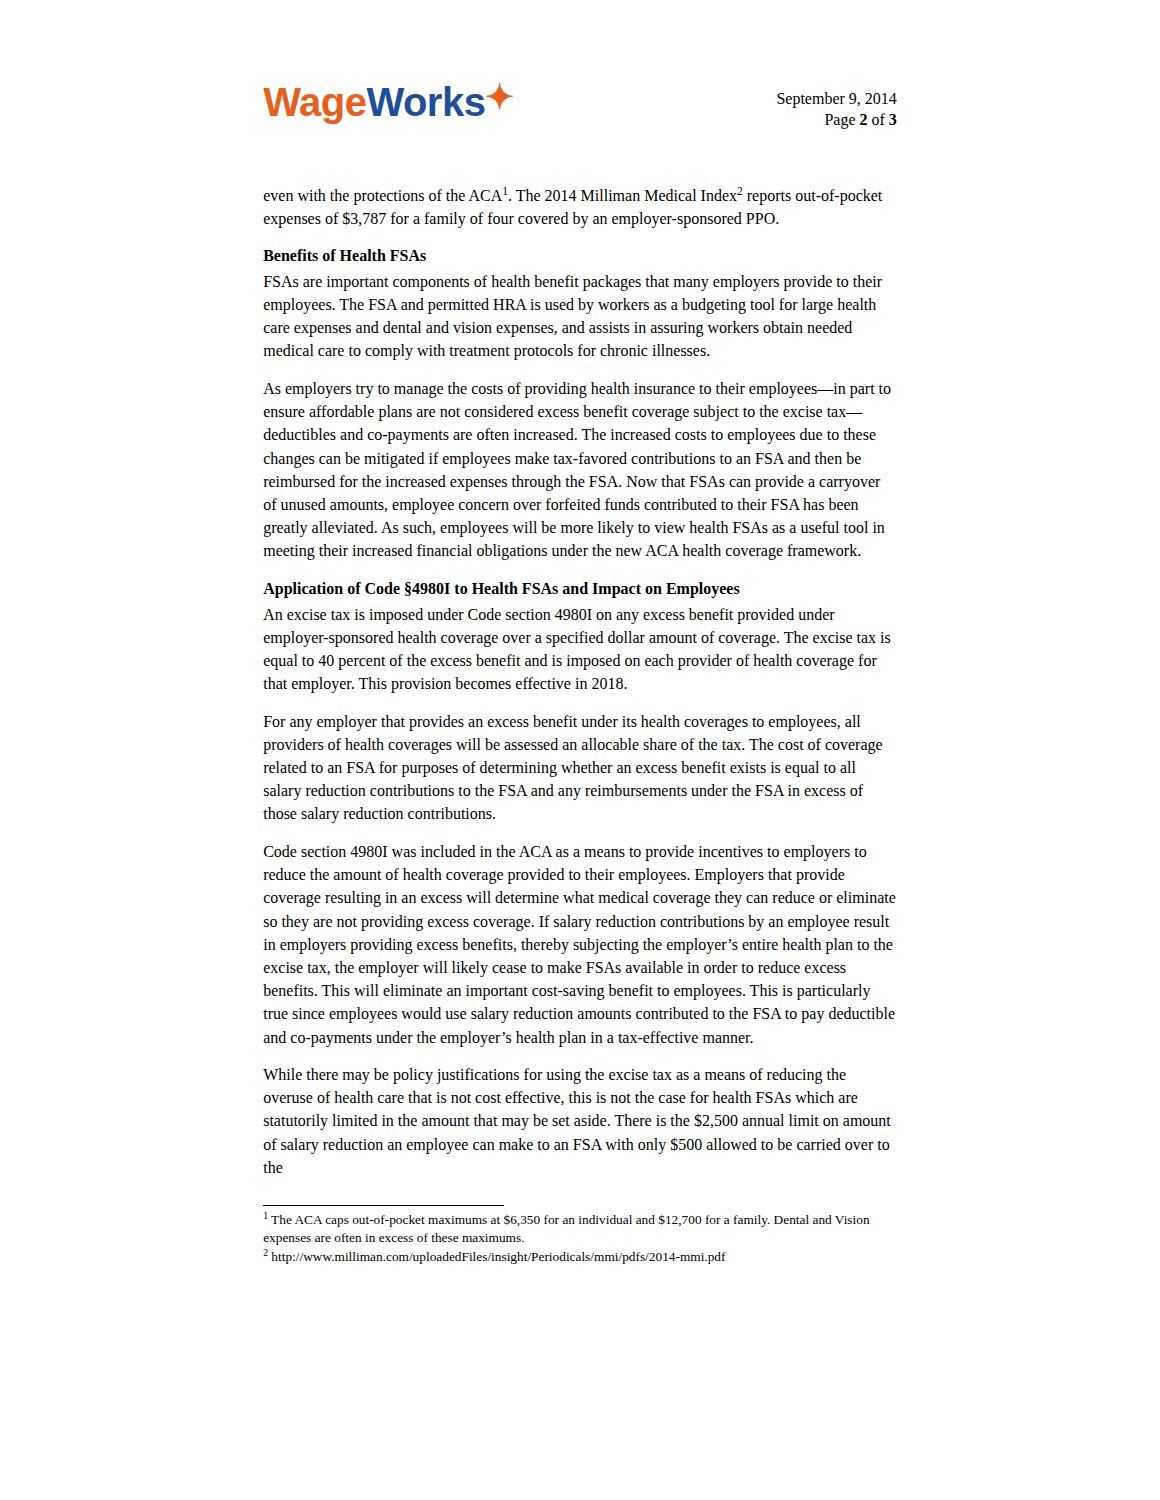Wage Works✦
September 9, 2014
Page 2 of 3
even with the protections of the ACA1. The 2014 Milliman Medical Index2 reports out-of-pocket expenses of $3,787 for a family of four covered by an employer-sponsored PPO.
Benefits of Health FSAs
FSAs are important components of health benefit packages that many employers provide to their employees. The FSA and permitted HRA is used by workers as a budgeting tool for large health care expenses and dental and vision expenses, and assists in assuring workers obtain needed medical care to comply with treatment protocols for chronic illnesses.
As employers try to manage the costs of providing health insurance to their employees—in part to ensure affordable plans are not considered excess benefit coverage subject to the excise tax—deductibles and co-payments are often increased. The increased costs to employees due to these changes can be mitigated if employees make tax-favored contributions to an FSA and then be reimbursed for the increased expenses through the FSA. Now that FSAs can provide a carryover of unused amounts, employee concern over forfeited funds contributed to their FSA has been greatly alleviated. As such, employees will be more likely to view health FSAs as a useful tool in meeting their increased financial obligations under the new ACA health coverage framework.
Application of Code §4980I to Health FSAs and Impact on Employees
An excise tax is imposed under Code section 4980I on any excess benefit provided under employer-sponsored health coverage over a specified dollar amount of coverage. The excise tax is equal to 40 percent of the excess benefit and is imposed on each provider of health coverage for that employer. This provision becomes effective in 2018.
For any employer that provides an excess benefit under its health coverages to employees, all providers of health coverages will be assessed an allocable share of the tax. The cost of coverage related to an FSA for purposes of determining whether an excess benefit exists is equal to all salary reduction contributions to the FSA and any reimbursements under the FSA in excess of those salary reduction contributions.
Code section 4980I was included in the ACA as a means to provide incentives to employers to reduce the amount of health coverage provided to their employees. Employers that provide coverage resulting in an excess will determine what medical coverage they can reduce or eliminate so they are not providing excess coverage. If salary reduction contributions by an employee result in employers providing excess benefits, thereby subjecting the employer’s entire health plan to the excise tax, the employer will likely cease to make FSAs available in order to reduce excess benefits. This will eliminate an important cost-saving benefit to employees. This is particularly true since employees would use salary reduction amounts contributed to the FSA to pay deductible and co-payments under the employer’s health plan in a tax-effective manner.
While there may be policy justifications for using the excise tax as a means of reducing the overuse of health care that is not cost effective, this is not the case for health FSAs which are statutorily limited in the amount that may be set aside. There is the $2,500 annual limit on amount of salary reduction an employee can make to an FSA with only $500 allowed to be carried over to the
1 The ACA caps out-of-pocket maximums at $6,350 for an individual and $12,700 for a family. Dental and Vision expenses are often in excess of these maximums.
2 http://www.milliman.com/uploadedFiles/insight/Periodicals/mmi/pdfs/2014-mmi.pdf